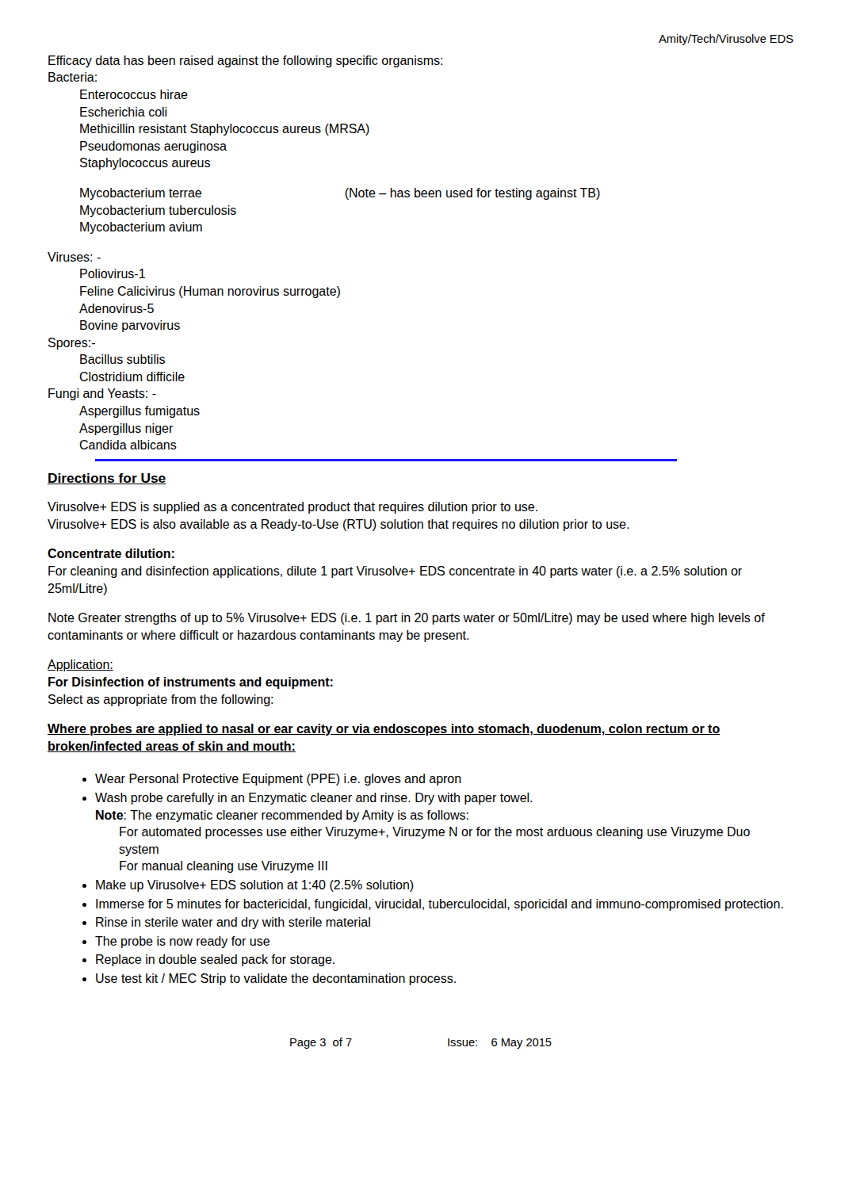Amity/Tech/Virusolve EDS
Efficacy data has been raised against the following specific organisms:
Bacteria:
Enterococcus hirae
Escherichia coli
Methicillin resistant Staphylococcus aureus (MRSA)
Pseudomonas aeruginosa
Staphylococcus aureus
Mycobacterium terrae (Note – has been used for testing against TB)
Mycobacterium tuberculosis
Mycobacterium avium
Viruses: -
Poliovirus-1
Feline Calicivirus (Human norovirus surrogate)
Adenovirus-5
Bovine parvovirus
Spores:-
Bacillus subtilis
Clostridium difficile
Fungi and Yeasts: -
Aspergillus fumigatus
Aspergillus niger
Candida albicans
Directions for Use
Virusolve+ EDS is supplied as a concentrated product that requires dilution prior to use.
Virusolve+ EDS is also available as a Ready-to-Use (RTU) solution that requires no dilution prior to use.
Concentrate dilution:
For cleaning and disinfection applications, dilute 1 part Virusolve+ EDS concentrate in 40 parts water (i.e. a 2.5% solution or 25ml/Litre)
Note Greater strengths of up to 5% Virusolve+ EDS (i.e. 1 part in 20 parts water or 50ml/Litre) may be used where high levels of contaminants or where difficult or hazardous contaminants may be present.
Application:
For Disinfection of instruments and equipment:
Select as appropriate from the following:
Where probes are applied to nasal or ear cavity or via endoscopes into stomach, duodenum, colon rectum or to broken/infected areas of skin and mouth:
Wear Personal Protective Equipment (PPE) i.e. gloves and apron
Wash probe carefully in an Enzymatic cleaner and rinse. Dry with paper towel.
Note: The enzymatic cleaner recommended by Amity is as follows:
For automated processes use either Viruzyme+, Viruzyme N or for the most arduous cleaning use Viruzyme Duo system
For manual cleaning use Viruzyme III
Make up Virusolve+ EDS solution at 1:40 (2.5% solution)
Immerse for 5 minutes for bactericidal, fungicidal, virucidal, tuberculocidal, sporicidal and immuno-compromised protection.
Rinse in sterile water and dry with sterile material
The probe is now ready for use
Replace in double sealed pack for storage.
Use test kit / MEC Strip to validate the decontamination process.
Page 3 of 7 Issue: 6 May 2015